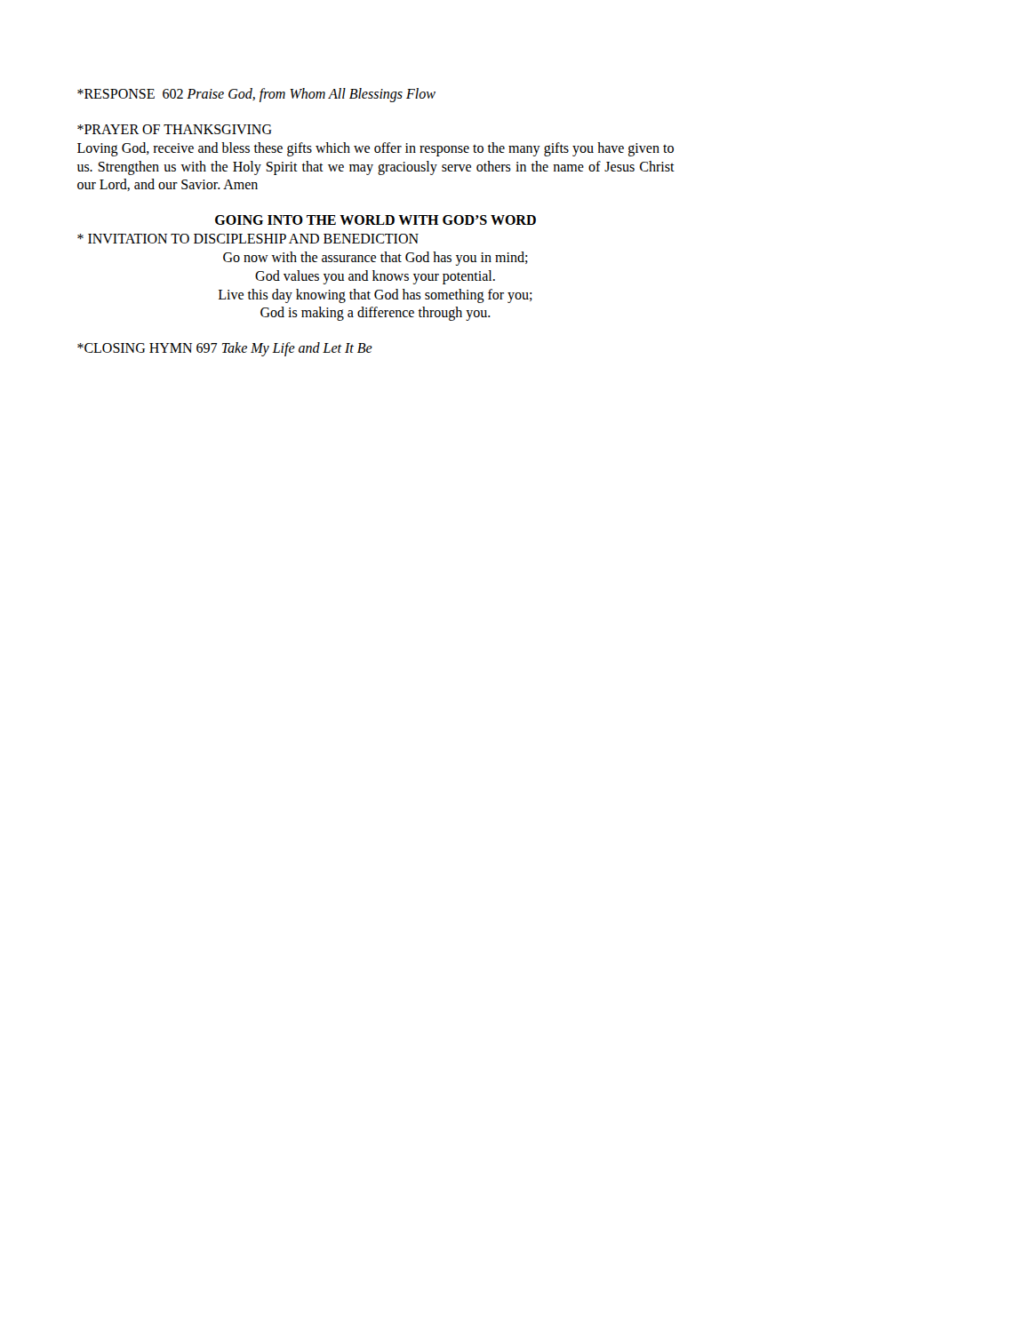*RESPONSE 602 Praise God, from Whom All Blessings Flow
*PRAYER OF THANKSGIVING
Loving God, receive and bless these gifts which we offer in response to the many gifts you have given to us. Strengthen us with the Holy Spirit that we may graciously serve others in the name of Jesus Christ our Lord, and our Savior. Amen
GOING INTO THE WORLD WITH GOD’S WORD
* INVITATION TO DISCIPLESHIP AND BENEDICTION
Go now with the assurance that God has you in mind;
God values you and knows your potential.
Live this day knowing that God has something for you;
God is making a difference through you.
*CLOSING HYMN 697 Take My Life and Let It Be